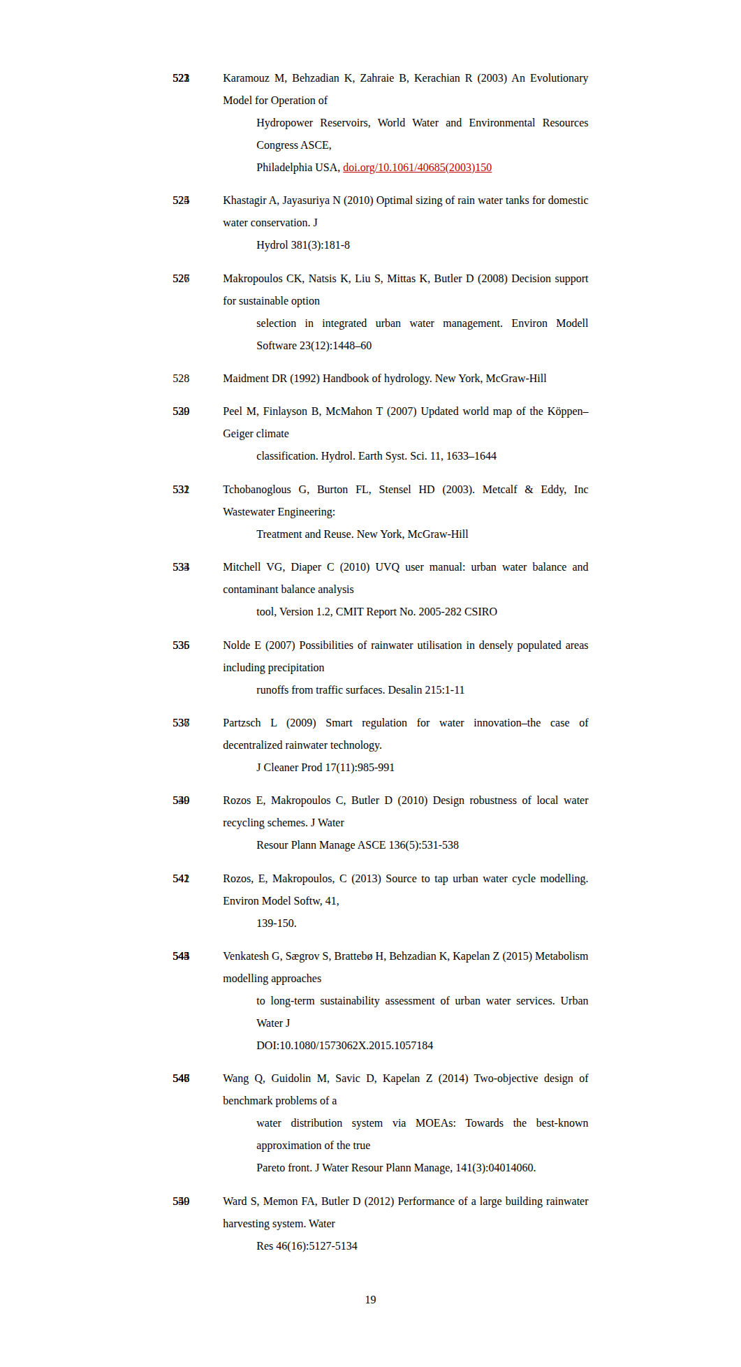521 Karamouz M, Behzadian K, Zahraie B, Kerachian R (2003) An Evolutionary Model for Operation of 522 Hydropower Reservoirs, World Water and Environmental Resources Congress ASCE, 523 Philadelphia USA, doi.org/10.1061/40685(2003)150
524 Khastagir A, Jayasuriya N (2010) Optimal sizing of rain water tanks for domestic water conservation. J 525 Hydrol 381(3):181-8
526 Makropoulos CK, Natsis K, Liu S, Mittas K, Butler D (2008) Decision support for sustainable option 527selection in integrated urban water management. Environ Modell Software 23(12):1448–60
528 Maidment DR (1992) Handbook of hydrology. New York, McGraw-Hill
529 Peel M, Finlayson B, McMahon T (2007) Updated world map of the Köppen–Geiger climate 530classification. Hydrol. Earth Syst. Sci. 11, 1633–1644
531 Tchobanoglous G, Burton FL, Stensel HD (2003). Metcalf & Eddy, Inc Wastewater Engineering: 532 Treatment and Reuse. New York, McGraw-Hill
533 Mitchell VG, Diaper C (2010) UVQ user manual: urban water balance and contaminant balance analysis 534tool, Version 1.2, CMIT Report No. 2005-282 CSIRO
535 Nolde E (2007) Possibilities of rainwater utilisation in densely populated areas including precipitation 536runoffs from traffic surfaces. Desalin 215:1-11
537 Partzsch L (2009) Smart regulation for water innovation–the case of decentralized rainwater technology. 538 J Cleaner Prod 17(11):985-991
539 Rozos E, Makropoulos C, Butler D (2010) Design robustness of local water recycling schemes. J Water 540 Resour Plann Manage ASCE 136(5):531-538
541 Rozos, E, Makropoulos, C (2013) Source to tap urban water cycle modelling. Environ Model Softw, 41, 542139-150.
543 Venkatesh G, Sægrov S, Brattebø H, Behzadian K, Kapelan Z (2015) Metabolism modelling approaches 544to long-term sustainability assessment of urban water services. Urban Water J 545 DOI:10.1080/1573062X.2015.1057184
546 Wang Q, Guidolin M, Savic D, Kapelan Z (2014) Two-objective design of benchmark problems of a 547water distribution system via MOEAs: Towards the best-known approximation of the true 548 Pareto front. J Water Resour Plann Manage, 141(3):04014060.
549 Ward S, Memon FA, Butler D (2012) Performance of a large building rainwater harvesting system. Water 550 Res 46(16):5127-5134
19